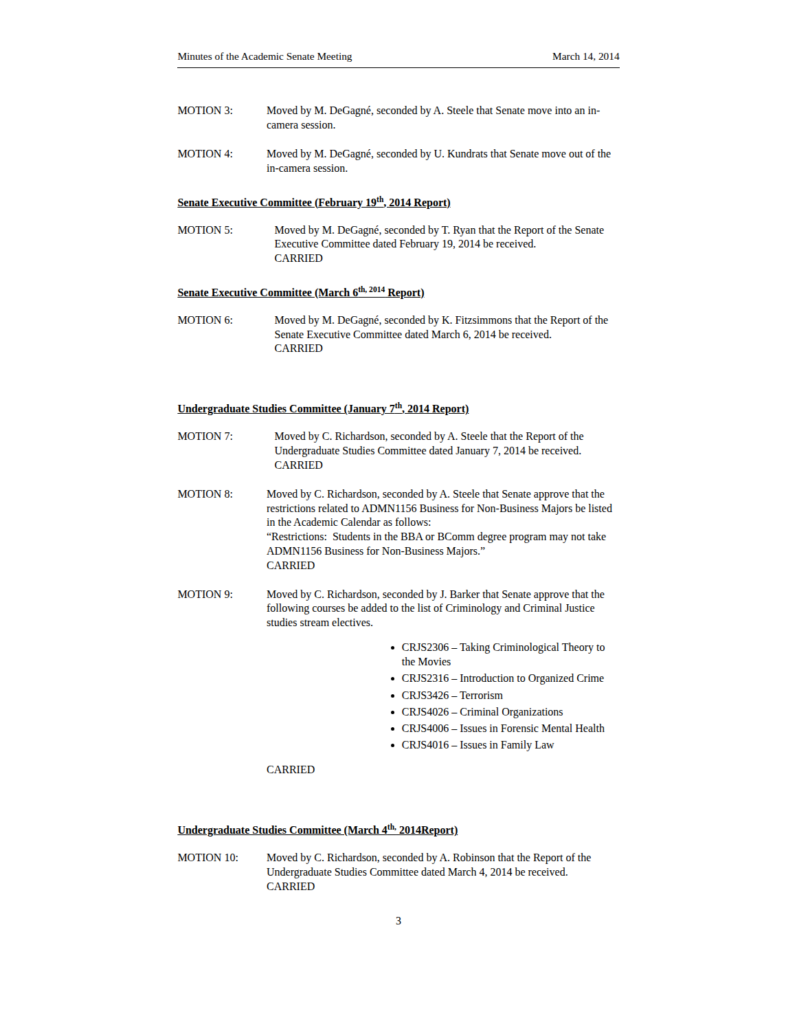Minutes of the Academic Senate Meeting
March 14, 2014
MOTION 3:
Moved by M. DeGagné, seconded by A. Steele that Senate move into an in-camera session.
MOTION 4:
Moved by M. DeGagné, seconded by U. Kundrats that Senate move out of the in-camera session.
Senate Executive Committee (February 19th, 2014 Report)
MOTION 5:
Moved by M. DeGagné, seconded by T. Ryan that the Report of the Senate Executive Committee dated February 19, 2014 be received.
CARRIED
Senate Executive Committee (March 6th, 2014 Report)
MOTION 6:
Moved by M. DeGagné, seconded by K. Fitzsimmons that the Report of the Senate Executive Committee dated March 6, 2014 be received.
CARRIED
Undergraduate Studies Committee (January 7th, 2014 Report)
MOTION 7:
Moved by C. Richardson, seconded by A. Steele that the Report of the Undergraduate Studies Committee dated January 7, 2014 be received.
CARRIED
MOTION 8:
Moved by C. Richardson, seconded by A. Steele that Senate approve that the restrictions related to ADMN1156 Business for Non-Business Majors be listed in the Academic Calendar as follows:
“Restrictions: Students in the BBA or BComm degree program may not take ADMN1156 Business for Non-Business Majors.”
CARRIED
MOTION 9:
Moved by C. Richardson, seconded by J. Barker that Senate approve that the following courses be added to the list of Criminology and Criminal Justice studies stream electives.
CRJS2306 – Taking Criminological Theory to the Movies
CRJS2316 – Introduction to Organized Crime
CRJS3426 – Terrorism
CRJS4026 – Criminal Organizations
CRJS4006 – Issues in Forensic Mental Health
CRJS4016 – Issues in Family Law
CARRIED
Undergraduate Studies Committee (March 4th, 2014Report)
MOTION 10:
Moved by C. Richardson, seconded by A. Robinson that the Report of the Undergraduate Studies Committee dated March 4, 2014 be received.
CARRIED
3